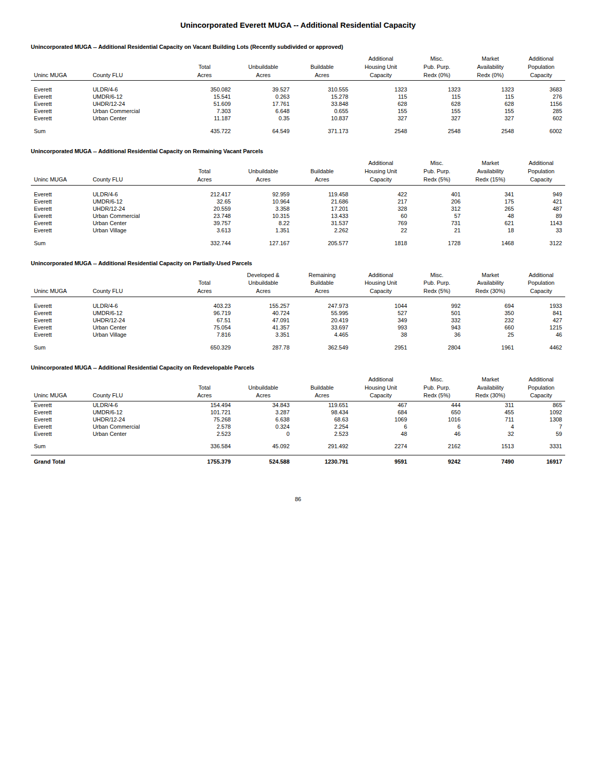Unincorporated Everett MUGA -- Additional Residential Capacity
Unincorporated MUGA -- Additional Residential Capacity on Vacant Building Lots (Recently subdivided or approved)
| | | | | | Additional | Misc. | Market | Additional |
| --- | --- | --- | --- | --- | --- | --- | --- | --- |
| | | Total | Unbuildable | Buildable | Housing Unit | Pub. Purp. | Availability | Population |
| Uninc MUGA | County FLU | Acres | Acres | Acres | Capacity | Redx (0%) | Redx (0%) | Capacity |
| Everett | ULDR/4-6 | 350.082 | 39.527 | 310.555 | 1323 | 1323 | 1323 | 3683 |
| Everett | UMDR/6-12 | 15.541 | 0.263 | 15.278 | 115 | 115 | 115 | 276 |
| Everett | UHDR/12-24 | 51.609 | 17.761 | 33.848 | 628 | 628 | 628 | 1156 |
| Everett | Urban Commercial | 7.303 | 6.648 | 0.655 | 155 | 155 | 155 | 285 |
| Everett | Urban Center | 11.187 | 0.35 | 10.837 | 327 | 327 | 327 | 602 |
| Sum | | 435.722 | 64.549 | 371.173 | 2548 | 2548 | 2548 | 6002 |
Unincorporated MUGA -- Additional Residential Capacity on Remaining Vacant Parcels
| | | | | | Additional | Misc. | Market | Additional |
| --- | --- | --- | --- | --- | --- | --- | --- | --- |
| | | Total | Unbuildable | Buildable | Housing Unit | Pub. Purp. | Availability | Population |
| Uninc MUGA | County FLU | Acres | Acres | Acres | Capacity | Redx (5%) | Redx (15%) | Capacity |
| Everett | ULDR/4-6 | 212.417 | 92.959 | 119.458 | 422 | 401 | 341 | 949 |
| Everett | UMDR/6-12 | 32.65 | 10.964 | 21.686 | 217 | 206 | 175 | 421 |
| Everett | UHDR/12-24 | 20.559 | 3.358 | 17.201 | 328 | 312 | 265 | 487 |
| Everett | Urban Commercial | 23.748 | 10.315 | 13.433 | 60 | 57 | 48 | 89 |
| Everett | Urban Center | 39.757 | 8.22 | 31.537 | 769 | 731 | 621 | 1143 |
| Everett | Urban Village | 3.613 | 1.351 | 2.262 | 22 | 21 | 18 | 33 |
| Sum | | 332.744 | 127.167 | 205.577 | 1818 | 1728 | 1468 | 3122 |
Unincorporated MUGA -- Additional Residential Capacity on Partially-Used Parcels
| | | | Developed & | Remaining | Additional | Misc. | Market | Additional |
| --- | --- | --- | --- | --- | --- | --- | --- | --- |
| | | Total | Unbuildable | Buildable | Housing Unit | Pub. Purp. | Availability | Population |
| Uninc MUGA | County FLU | Acres | Acres | Acres | Capacity | Redx (5%) | Redx (30%) | Capacity |
| Everett | ULDR/4-6 | 403.23 | 155.257 | 247.973 | 1044 | 992 | 694 | 1933 |
| Everett | UMDR/6-12 | 96.719 | 40.724 | 55.995 | 527 | 501 | 350 | 841 |
| Everett | UHDR/12-24 | 67.51 | 47.091 | 20.419 | 349 | 332 | 232 | 427 |
| Everett | Urban Center | 75.054 | 41.357 | 33.697 | 993 | 943 | 660 | 1215 |
| Everett | Urban Village | 7.816 | 3.351 | 4.465 | 38 | 36 | 25 | 46 |
| Sum | | 650.329 | 287.78 | 362.549 | 2951 | 2804 | 1961 | 4462 |
Unincorporated MUGA -- Additional Residential Capacity on Redevelopable Parcels
| | | | | | Additional | Misc. | Market | Additional |
| --- | --- | --- | --- | --- | --- | --- | --- | --- |
| | | Total | Unbuildable | Buildable | Housing Unit | Pub. Purp. | Availability | Population |
| Uninc MUGA | County FLU | Acres | Acres | Acres | Capacity | Redx (5%) | Redx (30%) | Capacity |
| Everett | ULDR/4-6 | 154.494 | 34.843 | 119.651 | 467 | 444 | 311 | 865 |
| Everett | UMDR/6-12 | 101.721 | 3.287 | 98.434 | 684 | 650 | 455 | 1092 |
| Everett | UHDR/12-24 | 75.268 | 6.638 | 68.63 | 1069 | 1016 | 711 | 1308 |
| Everett | Urban Commercial | 2.578 | 0.324 | 2.254 | 6 | 6 | 4 | 7 |
| Everett | Urban Center | 2.523 | 0 | 2.523 | 48 | 46 | 32 | 59 |
| Sum | | 336.584 | 45.092 | 291.492 | 2274 | 2162 | 1513 | 3331 |
| Grand Total | | 1755.379 | 524.588 | 1230.791 | 9591 | 9242 | 7490 | 16917 |
86